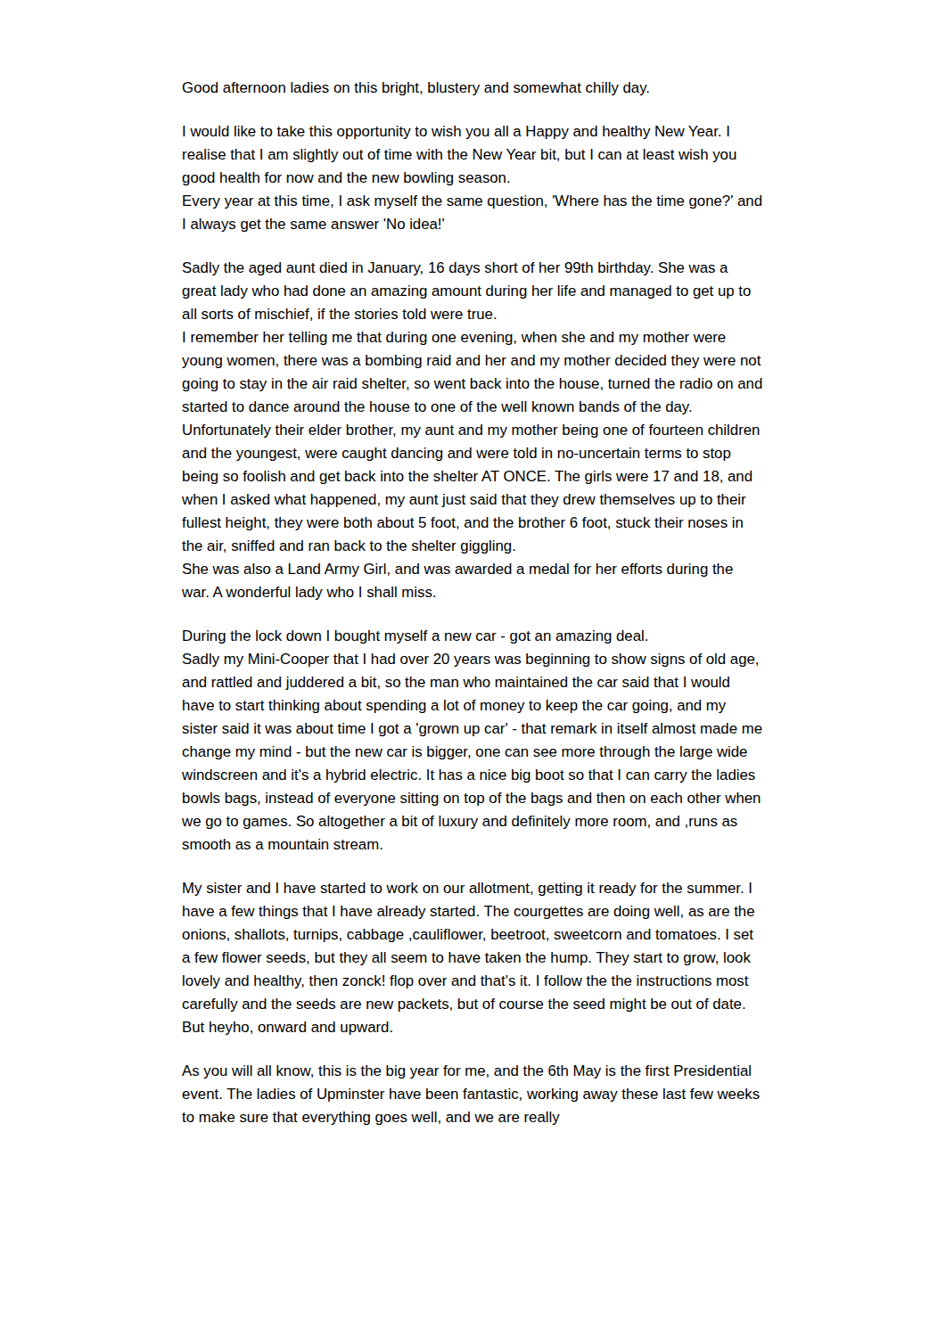Good afternoon ladies on this bright, blustery and somewhat chilly day.
I would like to take this opportunity to wish you all a Happy and healthy New Year. I realise that I am slightly out of time with the New Year bit, but I can at least wish you good health for now and the new bowling season.
Every year at this time, I ask myself the same question, 'Where has the time gone?' and I always get the same answer 'No idea!'
Sadly the aged aunt died in January, 16 days short of her 99th birthday. She was a great lady who had done an amazing amount during her life and managed to get up to all sorts of mischief, if the stories told were true.
I remember her telling me that during one evening, when she and my mother were young women, there was a bombing raid and her and my mother decided they were not going to stay in the air raid shelter, so went back into the house, turned the radio on and started to dance around the house to one of the well known bands of the day. Unfortunately their elder brother, my aunt and my mother being one of fourteen children and the youngest, were caught dancing and were told in no-uncertain terms to stop being so foolish and get back into the shelter AT ONCE. The girls were 17 and 18, and when I asked what happened, my aunt just said that they drew themselves up to their fullest height, they were both about 5 foot, and the brother 6 foot, stuck their noses in the air, sniffed and ran back to the shelter giggling.
She was also a Land Army Girl, and was awarded a medal for her efforts during the war. A wonderful lady who I shall miss.
During the lock down I bought myself a new car - got an amazing deal.
Sadly my Mini-Cooper that I had over 20 years was beginning to show signs of old age, and rattled and juddered a bit, so the man who maintained the car said that I would have to start thinking about spending a lot of money to keep the car going, and my sister said it was about time I got a 'grown up car' - that remark in itself almost made me change my mind - but the new car is bigger, one can see more through the large wide windscreen and it's a hybrid electric. It has a nice big boot so that I can carry the ladies bowls bags, instead of everyone sitting on top of the bags and then on each other when we go to games. So altogether a bit of luxury and definitely more room, and ,runs as smooth as a mountain stream.
My sister and I have started to work on our allotment, getting it ready for the summer. I have a few things that I have already started. The courgettes are doing well, as are the onions, shallots, turnips, cabbage ,cauliflower, beetroot, sweetcorn and tomatoes. I set a few flower seeds, but they all seem to have taken the hump. They start to grow, look lovely and healthy, then zonck! flop over and that's it. I follow the the instructions most carefully and the seeds are new packets, but of course the seed might be out of date. But heyho, onward and upward.
As you will all know, this is the big year for me, and the 6th May is the first Presidential event. The ladies of Upminster have been fantastic, working away these last few weeks to make sure that everything goes well, and we are really